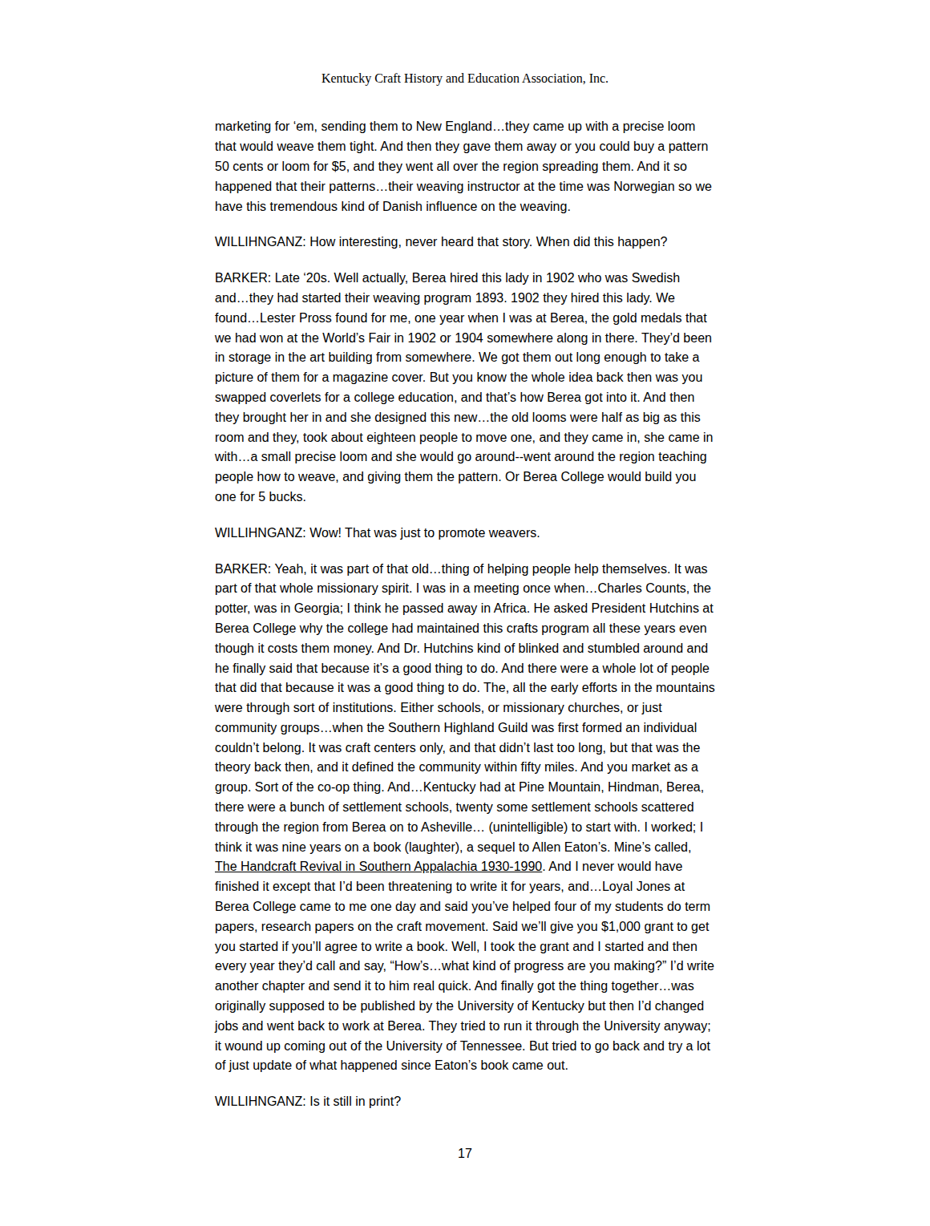Kentucky Craft History and Education Association, Inc.
marketing for ‘em, sending them to New England…they came up with a precise loom that would weave them tight. And then they gave them away or you could buy a pattern 50 cents or loom for $5, and they went all over the region spreading them. And it so happened that their patterns…their weaving instructor at the time was Norwegian so we have this tremendous kind of Danish influence on the weaving.
WILLIHNGANZ: How interesting, never heard that story. When did this happen?
BARKER: Late ‘20s. Well actually, Berea hired this lady in 1902 who was Swedish and…they had started their weaving program 1893. 1902 they hired this lady. We found…Lester Pross found for me, one year when I was at Berea, the gold medals that we had won at the World’s Fair in 1902 or 1904 somewhere along in there. They’d been in storage in the art building from somewhere. We got them out long enough to take a picture of them for a magazine cover. But you know the whole idea back then was you swapped coverlets for a college education, and that’s how Berea got into it. And then they brought her in and she designed this new…the old looms were half as big as this room and they, took about eighteen people to move one, and they came in, she came in with…a small precise loom and she would go around--went around the region teaching people how to weave, and giving them the pattern. Or Berea College would build you one for 5 bucks.
WILLIHNGANZ: Wow! That was just to promote weavers.
BARKER: Yeah, it was part of that old…thing of helping people help themselves. It was part of that whole missionary spirit. I was in a meeting once when…Charles Counts, the potter, was in Georgia; I think he passed away in Africa. He asked President Hutchins at Berea College why the college had maintained this crafts program all these years even though it costs them money. And Dr. Hutchins kind of blinked and stumbled around and he finally said that because it’s a good thing to do. And there were a whole lot of people that did that because it was a good thing to do. The, all the early efforts in the mountains were through sort of institutions. Either schools, or missionary churches, or just community groups…when the Southern Highland Guild was first formed an individual couldn’t belong. It was craft centers only, and that didn’t last too long, but that was the theory back then, and it defined the community within fifty miles. And you market as a group. Sort of the co-op thing. And…Kentucky had at Pine Mountain, Hindman, Berea, there were a bunch of settlement schools, twenty some settlement schools scattered through the region from Berea on to Asheville… (unintelligible) to start with. I worked; I think it was nine years on a book (laughter), a sequel to Allen Eaton’s. Mine’s called, The Handcraft Revival in Southern Appalachia 1930-1990. And I never would have finished it except that I’d been threatening to write it for years, and…Loyal Jones at Berea College came to me one day and said you’ve helped four of my students do term papers, research papers on the craft movement. Said we’ll give you $1,000 grant to get you started if you’ll agree to write a book. Well, I took the grant and I started and then every year they’d call and say, “How’s…what kind of progress are you making?” I’d write another chapter and send it to him real quick. And finally got the thing together…was originally supposed to be published by the University of Kentucky but then I’d changed jobs and went back to work at Berea. They tried to run it through the University anyway; it wound up coming out of the University of Tennessee. But tried to go back and try a lot of just update of what happened since Eaton’s book came out.
WILLIHNGANZ: Is it still in print?
17